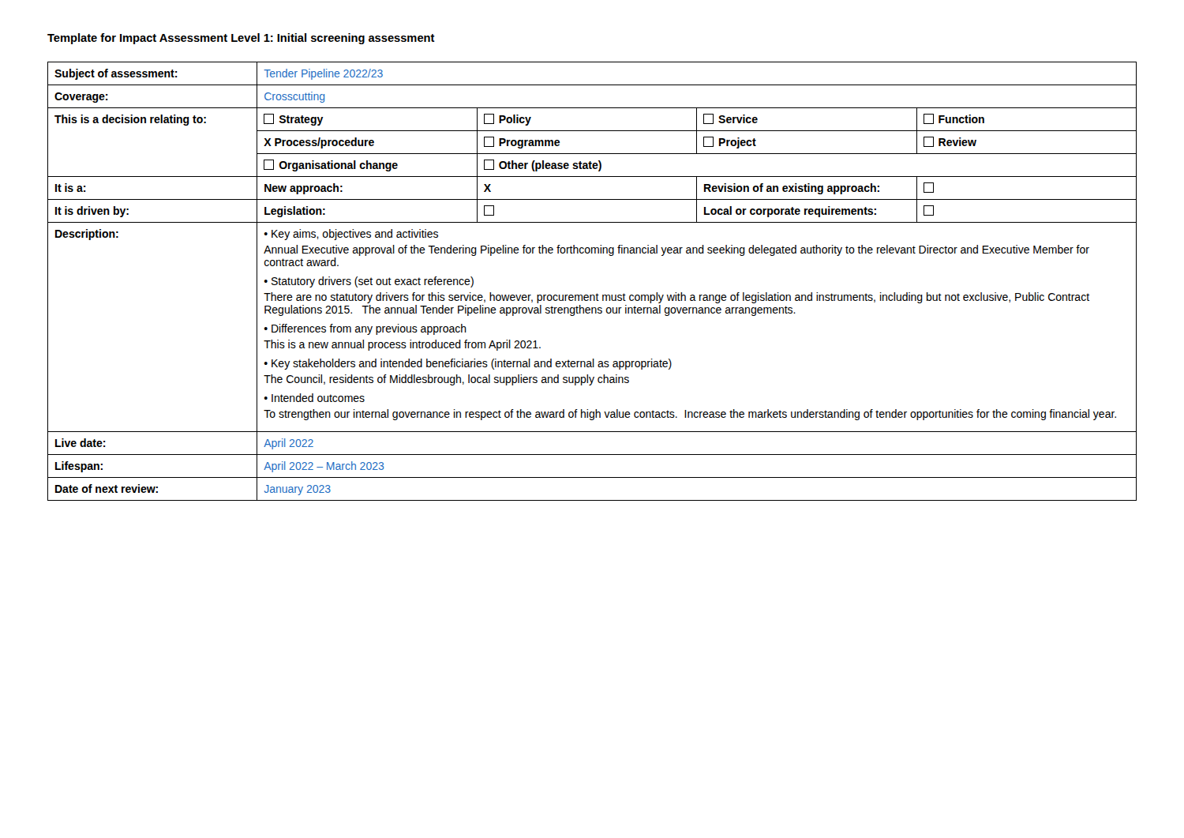Template for Impact Assessment Level 1: Initial screening assessment
| Subject of assessment: | Tender Pipeline 2022/23 |
| Coverage: | Crosscutting |
| This is a decision relating to: | Strategy | Policy | Service | Function |
| X Process/procedure | Programme | Project | Review |
| Organisational change | Other (please state) |
| It is a: | New approach: | X | Revision of an existing approach: | |
| It is driven by: | Legislation: | | Local or corporate requirements: | |
| Description: | • Key aims, objectives and activities Annual Executive approval of the Tendering Pipeline for the forthcoming financial year and seeking delegated authority to the relevant Director and Executive Member for contract award. • Statutory drivers (set out exact reference) There are no statutory drivers for this service, however, procurement must comply with a range of legislation and instruments, including but not exclusive, Public Contract Regulations 2015. The annual Tender Pipeline approval strengthens our internal governance arrangements. • Differences from any previous approach This is a new annual process introduced from April 2021. • Key stakeholders and intended beneficiaries (internal and external as appropriate) The Council, residents of Middlesbrough, local suppliers and supply chains • Intended outcomes To strengthen our internal governance in respect of the award of high value contacts. Increase the markets understanding of tender opportunities for the coming financial year. |
| Live date: | April 2022 |
| Lifespan: | April 2022 – March 2023 |
| Date of next review: | January 2023 |